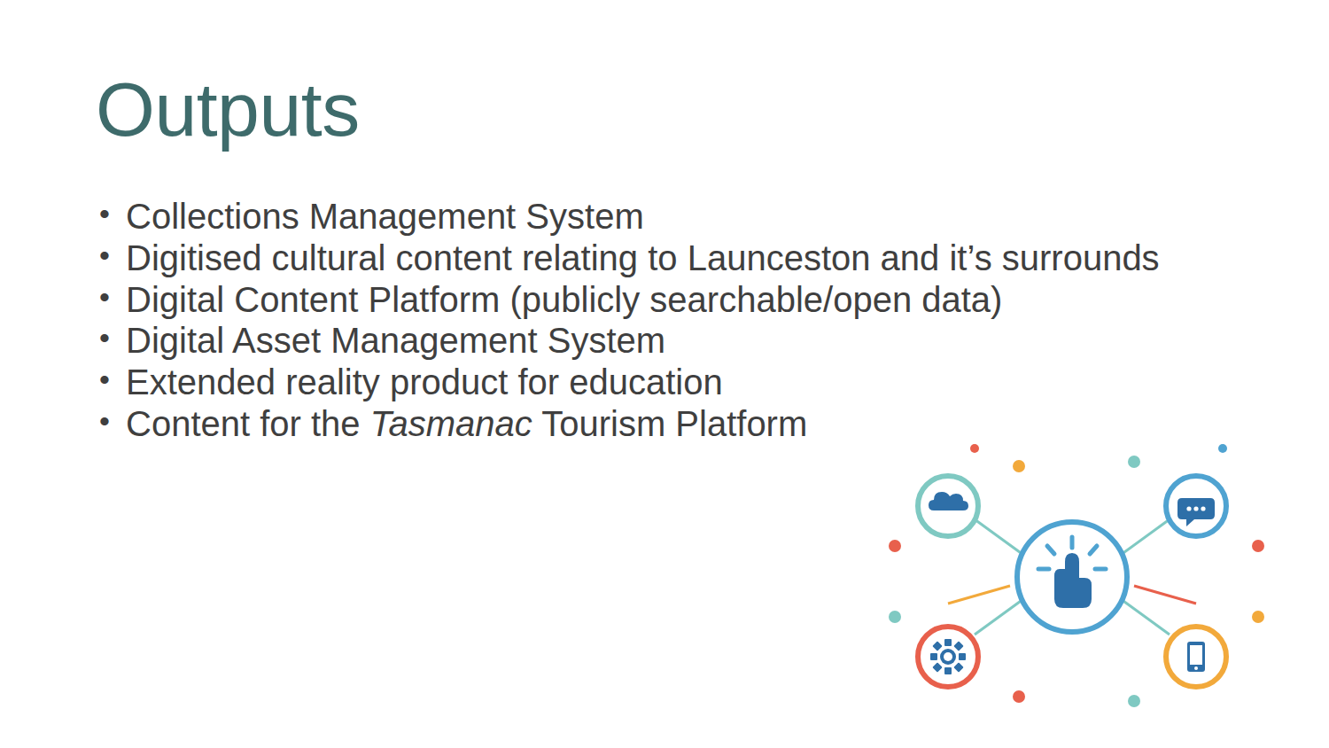Outputs
Collections Management System
Digitised cultural content relating to Launceston and it’s surrounds
Digital Content Platform (publicly searchable/open data)
Digital Asset Management System
Extended reality product for education
Content for the Tasmanac Tourism Platform